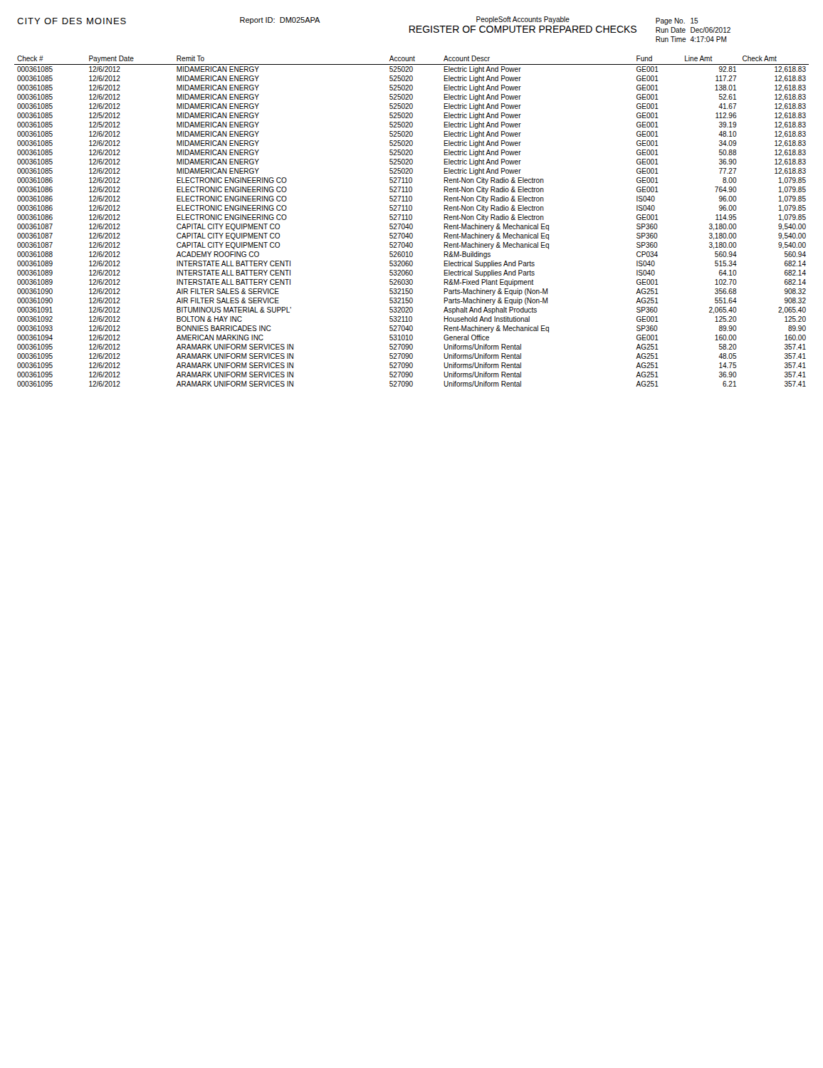| CITY OF DES MOINES | Report ID: DM025APA | PeopleSoft Accounts Payable REGISTER OF COMPUTER PREPARED CHECKS | / Page No. / 15 / / Run Date / Dec/06/2012 / / Run Time / 4:17:04 PM / |
| Check # | Payment Date | Remit To | Account | Account Descr | Fund | Line Amt | Check Amt |
| --- | --- | --- | --- | --- | --- | --- | --- |
| 000361085 | 12/6/2012 | MIDAMERICAN ENERGY | 525020 | Electric Light And Power | GE001 | 92.81 | 12,618.83 |
| 000361085 | 12/6/2012 | MIDAMERICAN ENERGY | 525020 | Electric Light And Power | GE001 | 117.27 | 12,618.83 |
| 000361085 | 12/6/2012 | MIDAMERICAN ENERGY | 525020 | Electric Light And Power | GE001 | 138.01 | 12,618.83 |
| 000361085 | 12/6/2012 | MIDAMERICAN ENERGY | 525020 | Electric Light And Power | GE001 | 52.61 | 12,618.83 |
| 000361085 | 12/6/2012 | MIDAMERICAN ENERGY | 525020 | Electric Light And Power | GE001 | 41.67 | 12,618.83 |
| 000361085 | 12/5/2012 | MIDAMERICAN ENERGY | 525020 | Electric Light And Power | GE001 | 112.96 | 12,618.83 |
| 000361085 | 12/5/2012 | MIDAMERICAN ENERGY | 525020 | Electric Light And Power | GE001 | 39.19 | 12,618.83 |
| 000361085 | 12/6/2012 | MIDAMERICAN ENERGY | 525020 | Electric Light And Power | GE001 | 48.10 | 12,618.83 |
| 000361085 | 12/6/2012 | MIDAMERICAN ENERGY | 525020 | Electric Light And Power | GE001 | 34.09 | 12,618.83 |
| 000361085 | 12/6/2012 | MIDAMERICAN ENERGY | 525020 | Electric Light And Power | GE001 | 50.88 | 12,618.83 |
| 000361085 | 12/6/2012 | MIDAMERICAN ENERGY | 525020 | Electric Light And Power | GE001 | 36.90 | 12,618.83 |
| 000361085 | 12/6/2012 | MIDAMERICAN ENERGY | 525020 | Electric Light And Power | GE001 | 77.27 | 12,618.83 |
| 000361086 | 12/6/2012 | ELECTRONIC ENGINEERING CO | 527110 | Rent-Non City Radio & Electron | GE001 | 8.00 | 1,079.85 |
| 000361086 | 12/6/2012 | ELECTRONIC ENGINEERING CO | 527110 | Rent-Non City Radio & Electron | GE001 | 764.90 | 1,079.85 |
| 000361086 | 12/6/2012 | ELECTRONIC ENGINEERING CO | 527110 | Rent-Non City Radio & Electron | IS040 | 96.00 | 1,079.85 |
| 000361086 | 12/6/2012 | ELECTRONIC ENGINEERING CO | 527110 | Rent-Non City Radio & Electron | IS040 | 96.00 | 1,079.85 |
| 000361086 | 12/6/2012 | ELECTRONIC ENGINEERING CO | 527110 | Rent-Non City Radio & Electron | GE001 | 114.95 | 1,079.85 |
| 000361087 | 12/6/2012 | CAPITAL CITY EQUIPMENT CO | 527040 | Rent-Machinery & Mechanical Eq | SP360 | 3,180.00 | 9,540.00 |
| 000361087 | 12/6/2012 | CAPITAL CITY EQUIPMENT CO | 527040 | Rent-Machinery & Mechanical Eq | SP360 | 3,180.00 | 9,540.00 |
| 000361087 | 12/6/2012 | CAPITAL CITY EQUIPMENT CO | 527040 | Rent-Machinery & Mechanical Eq | SP360 | 3,180.00 | 9,540.00 |
| 000361088 | 12/6/2012 | ACADEMY ROOFING CO | 526010 | R&M-Buildings | CP034 | 560.94 | 560.94 |
| 000361089 | 12/6/2012 | INTERSTATE ALL BATTERY CENTI | 532060 | Electrical Supplies And Parts | IS040 | 515.34 | 682.14 |
| 000361089 | 12/6/2012 | INTERSTATE ALL BATTERY CENTI | 532060 | Electrical Supplies And Parts | IS040 | 64.10 | 682.14 |
| 000361089 | 12/6/2012 | INTERSTATE ALL BATTERY CENTI | 526030 | R&M-Fixed Plant Equipment | GE001 | 102.70 | 682.14 |
| 000361090 | 12/6/2012 | AIR FILTER SALES & SERVICE | 532150 | Parts-Machinery & Equip (Non-M | AG251 | 356.68 | 908.32 |
| 000361090 | 12/6/2012 | AIR FILTER SALES & SERVICE | 532150 | Parts-Machinery & Equip (Non-M | AG251 | 551.64 | 908.32 |
| 000361091 | 12/6/2012 | BITUMINOUS MATERIAL & SUPPL' | 532020 | Asphalt And Asphalt Products | SP360 | 2,065.40 | 2,065.40 |
| 000361092 | 12/6/2012 | BOLTON & HAY INC | 532110 | Household And Institutional | GE001 | 125.20 | 125.20 |
| 000361093 | 12/6/2012 | BONNIES BARRICADES INC | 527040 | Rent-Machinery & Mechanical Eq | SP360 | 89.90 | 89.90 |
| 000361094 | 12/6/2012 | AMERICAN MARKING INC | 531010 | General Office | GE001 | 160.00 | 160.00 |
| 000361095 | 12/6/2012 | ARAMARK UNIFORM SERVICES IN | 527090 | Uniforms/Uniform Rental | AG251 | 58.20 | 357.41 |
| 000361095 | 12/6/2012 | ARAMARK UNIFORM SERVICES IN | 527090 | Uniforms/Uniform Rental | AG251 | 48.05 | 357.41 |
| 000361095 | 12/6/2012 | ARAMARK UNIFORM SERVICES IN | 527090 | Uniforms/Uniform Rental | AG251 | 14.75 | 357.41 |
| 000361095 | 12/6/2012 | ARAMARK UNIFORM SERVICES IN | 527090 | Uniforms/Uniform Rental | AG251 | 36.90 | 357.41 |
| 000361095 | 12/6/2012 | ARAMARK UNIFORM SERVICES IN | 527090 | Uniforms/Uniform Rental | AG251 | 6.21 | 357.41 |